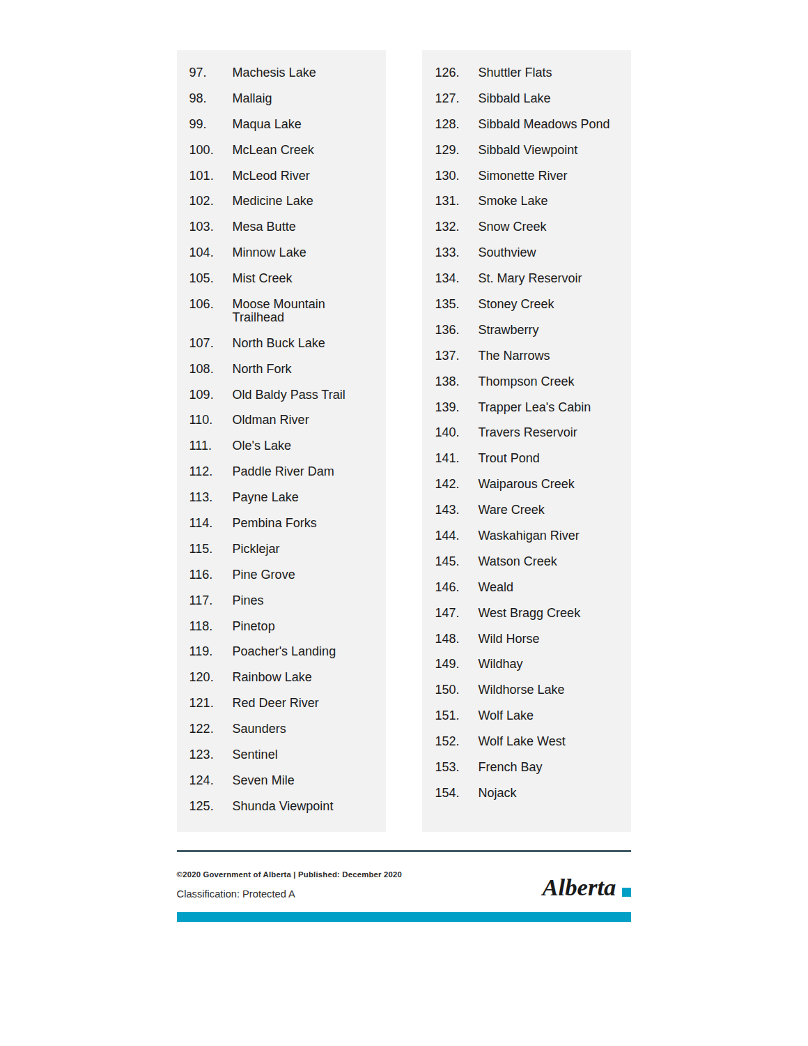97. Machesis Lake
98. Mallaig
99. Maqua Lake
100. McLean Creek
101. McLeod River
102. Medicine Lake
103. Mesa Butte
104. Minnow Lake
105. Mist Creek
106. Moose Mountain Trailhead
107. North Buck Lake
108. North Fork
109. Old Baldy Pass Trail
110. Oldman River
111. Ole's Lake
112. Paddle River Dam
113. Payne Lake
114. Pembina Forks
115. Picklejar
116. Pine Grove
117. Pines
118. Pinetop
119. Poacher's Landing
120. Rainbow Lake
121. Red Deer River
122. Saunders
123. Sentinel
124. Seven Mile
125. Shunda Viewpoint
126. Shuttler Flats
127. Sibbald Lake
128. Sibbald Meadows Pond
129. Sibbald Viewpoint
130. Simonette River
131. Smoke Lake
132. Snow Creek
133. Southview
134. St. Mary Reservoir
135. Stoney Creek
136. Strawberry
137. The Narrows
138. Thompson Creek
139. Trapper Lea's Cabin
140. Travers Reservoir
141. Trout Pond
142. Waiparous Creek
143. Ware Creek
144. Waskahigan River
145. Watson Creek
146. Weald
147. West Bragg Creek
148. Wild Horse
149. Wildhay
150. Wildhorse Lake
151. Wolf Lake
152. Wolf Lake West
153. French Bay
154. Nojack
©2020 Government of Alberta | Published: December 2020
Classification: Protected A
Alberta